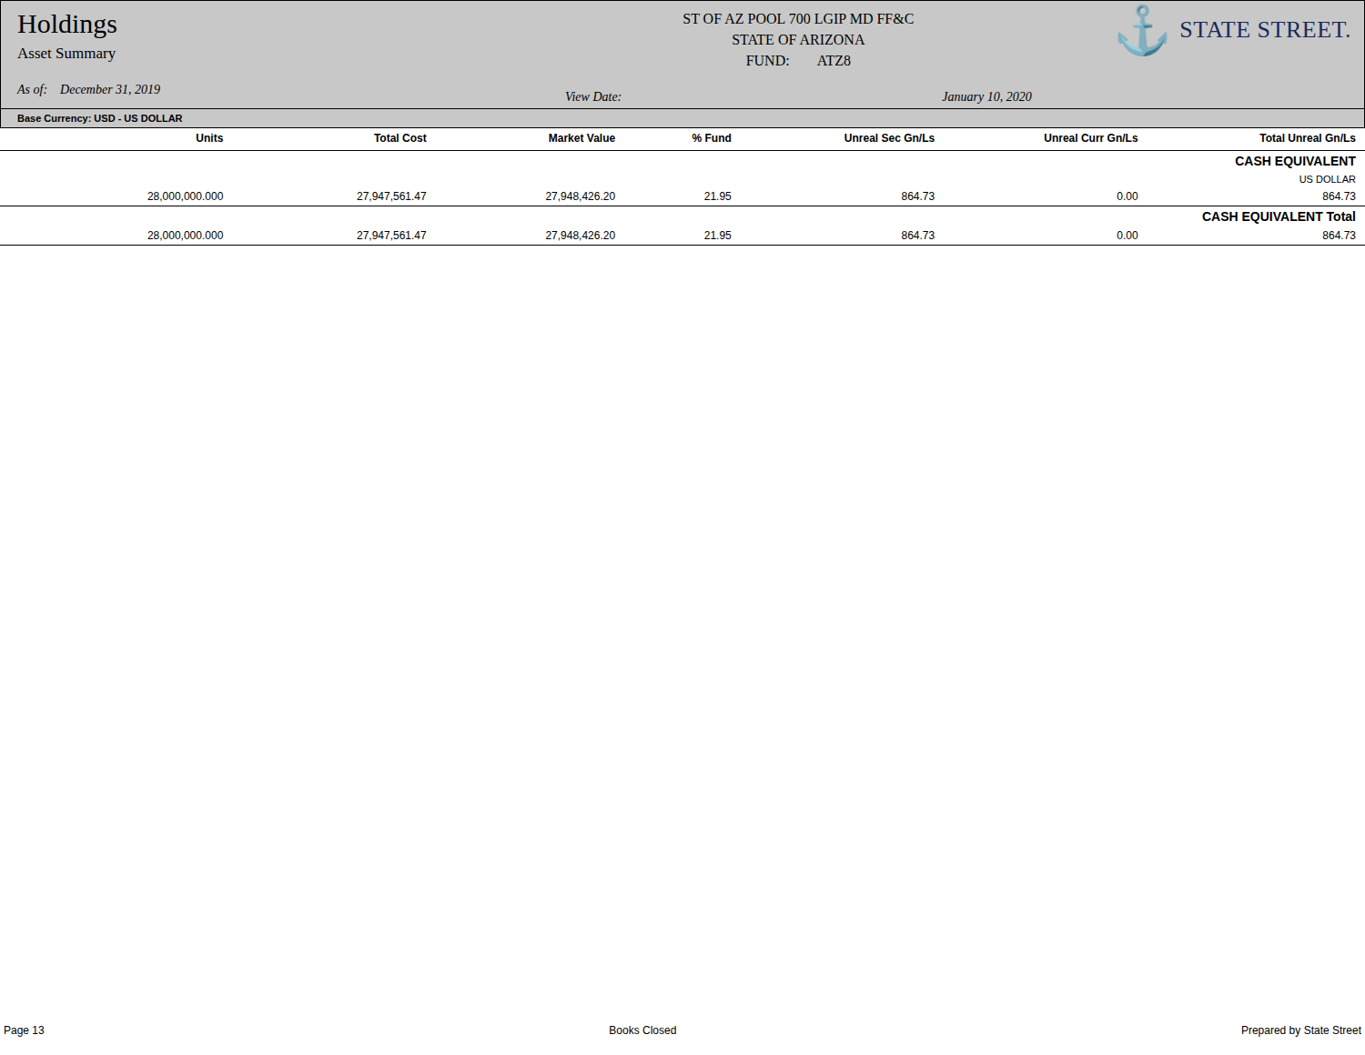Holdings
Asset Summary
As of: December 31, 2019
ST OF AZ POOL 700 LGIP MD FF&C
STATE OF ARIZONA
FUND: ATZ8
View Date: January 10, 2020
⚓
STATE STREET.
Base Currency: USD - US DOLLAR
| Units | Total Cost | Market Value | % Fund | Unreal Sec Gn/Ls | Unreal Curr Gn/Ls | Total Unreal Gn/Ls |
| --- | --- | --- | --- | --- | --- | --- |
| CASH EQUIVALENT |
| US DOLLAR |
| 28,000,000.000 | 27,947,561.47 | 27,948,426.20 | 21.95 | 864.73 | 0.00 | 864.73 |
| CASH EQUIVALENT Total |
| 28,000,000.000 | 27,947,561.47 | 27,948,426.20 | 21.95 | 864.73 | 0.00 | 864.73 |
Page 13
Books Closed
Prepared by State Street